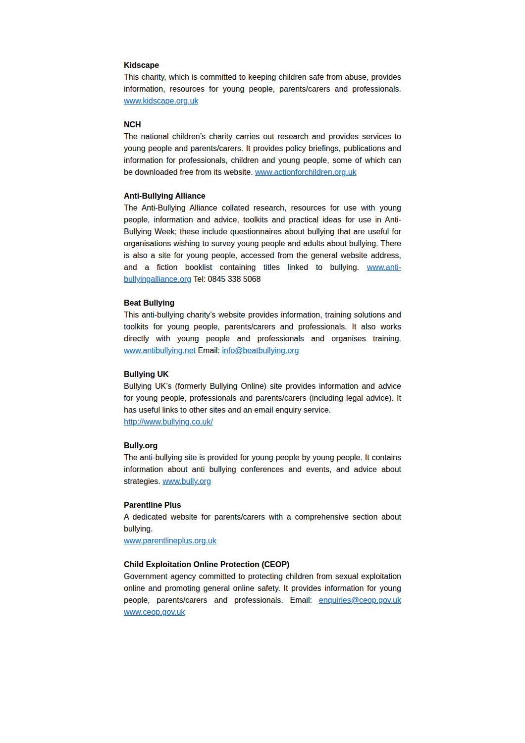Kidscape
This charity, which is committed to keeping children safe from abuse, provides information, resources for young people, parents/carers and professionals. www.kidscape.org.uk
NCH
The national children’s charity carries out research and provides services to young people and parents/carers. It provides policy briefings, publications and information for professionals, children and young people, some of which can be downloaded free from its website. www.actionforchildren.org.uk
Anti-Bullying Alliance
The Anti-Bullying Alliance collated research, resources for use with young people, information and advice, toolkits and practical ideas for use in Anti-Bullying Week; these include questionnaires about bullying that are useful for organisations wishing to survey young people and adults about bullying. There is also a site for young people, accessed from the general website address, and a fiction booklist containing titles linked to bullying. www.anti-bullyingalliance.org Tel: 0845 338 5068
Beat Bullying
This anti-bullying charity’s website provides information, training solutions and toolkits for young people, parents/carers and professionals. It also works directly with young people and professionals and organises training. www.antibullying.net Email: info@beatbullying.org
Bullying UK
Bullying UK’s (formerly Bullying Online) site provides information and advice for young people, professionals and parents/carers (including legal advice). It has useful links to other sites and an email enquiry service.
http://www.bullying.co.uk/
Bully.org
The anti-bullying site is provided for young people by young people. It contains information about anti bullying conferences and events, and advice about strategies. www.bully.org
Parentline Plus
A dedicated website for parents/carers with a comprehensive section about bullying.
www.parentlineplus.org.uk
Child Exploitation Online Protection (CEOP)
Government agency committed to protecting children from sexual exploitation online and promoting general online safety. It provides information for young people, parents/carers and professionals. Email: enquiries@ceop.gov.uk www.ceop.gov.uk